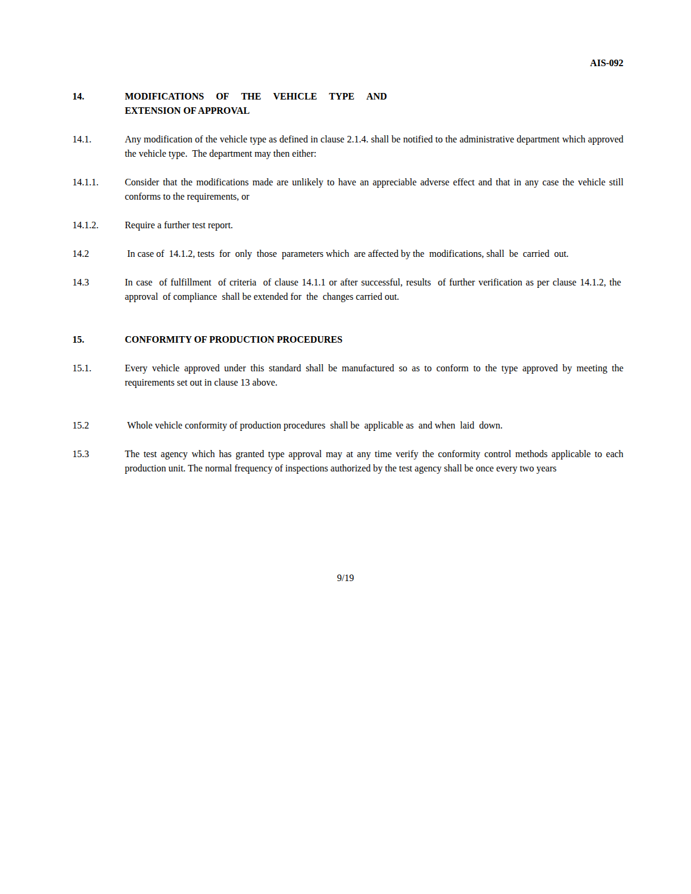AIS-092
14.
MODIFICATIONS OF THE VEHICLE TYPE AND
EXTENSION OF APPROVAL
14.1.
Any modification of the vehicle type as defined in clause 2.1.4. shall be notified to the administrative department which approved the vehicle type. The department may then either:
14.1.1.
Consider that the modifications made are unlikely to have an appreciable adverse effect and that in any case the vehicle still conforms to the requirements, or
14.1.2.
Require a further test report.
14.2
In case of 14.1.2, tests for only those parameters which are affected by the modifications, shall be carried out.
14.3
In case of fulfillment of criteria of clause 14.1.1 or after successful, results of further verification as per clause 14.1.2, the approval of compliance shall be extended for the changes carried out.
15.
CONFORMITY OF PRODUCTION PROCEDURES
15.1.
Every vehicle approved under this standard shall be manufactured so as to conform to the type approved by meeting the requirements set out in clause 13 above.
15.2
Whole vehicle conformity of production procedures shall be applicable as and when laid down.
15.3
The test agency which has granted type approval may at any time verify the conformity control methods applicable to each production unit. The normal frequency of inspections authorized by the test agency shall be once every two years
9/19